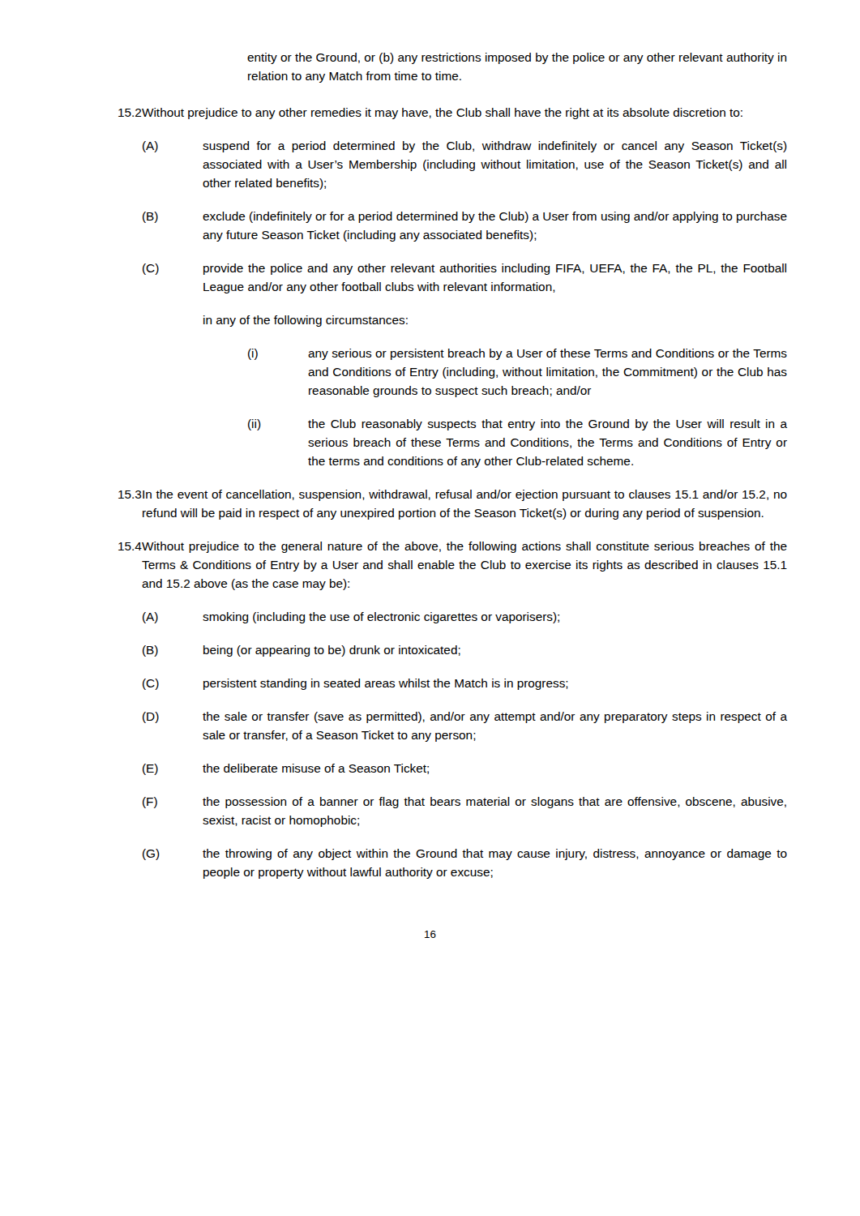entity or the Ground, or (b) any restrictions imposed by the police or any other relevant authority in relation to any Match from time to time.
15.2
Without prejudice to any other remedies it may have, the Club shall have the right at its absolute discretion to:
(A)
suspend for a period determined by the Club, withdraw indefinitely or cancel any Season Ticket(s) associated with a User’s Membership (including without limitation, use of the Season Ticket(s) and all other related benefits);
(B)
exclude (indefinitely or for a period determined by the Club) a User from using and/or applying to purchase any future Season Ticket (including any associated benefits);
(C)
provide the police and any other relevant authorities including FIFA, UEFA, the FA, the PL, the Football League and/or any other football clubs with relevant information,
in any of the following circumstances:
(i)
any serious or persistent breach by a User of these Terms and Conditions or the Terms and Conditions of Entry (including, without limitation, the Commitment) or the Club has reasonable grounds to suspect such breach; and/or
(ii)
the Club reasonably suspects that entry into the Ground by the User will result in a serious breach of these Terms and Conditions, the Terms and Conditions of Entry or the terms and conditions of any other Club-related scheme.
15.3
In the event of cancellation, suspension, withdrawal, refusal and/or ejection pursuant to clauses 15.1 and/or 15.2, no refund will be paid in respect of any unexpired portion of the Season Ticket(s) or during any period of suspension.
15.4
Without prejudice to the general nature of the above, the following actions shall constitute serious breaches of the Terms & Conditions of Entry by a User and shall enable the Club to exercise its rights as described in clauses 15.1 and 15.2 above (as the case may be):
(A)
smoking (including the use of electronic cigarettes or vaporisers);
(B)
being (or appearing to be) drunk or intoxicated;
(C)
persistent standing in seated areas whilst the Match is in progress;
(D)
the sale or transfer (save as permitted), and/or any attempt and/or any preparatory steps in respect of a sale or transfer, of a Season Ticket to any person;
(E)
the deliberate misuse of a Season Ticket;
(F)
the possession of a banner or flag that bears material or slogans that are offensive, obscene, abusive, sexist, racist or homophobic;
(G)
the throwing of any object within the Ground that may cause injury, distress, annoyance or damage to people or property without lawful authority or excuse;
16